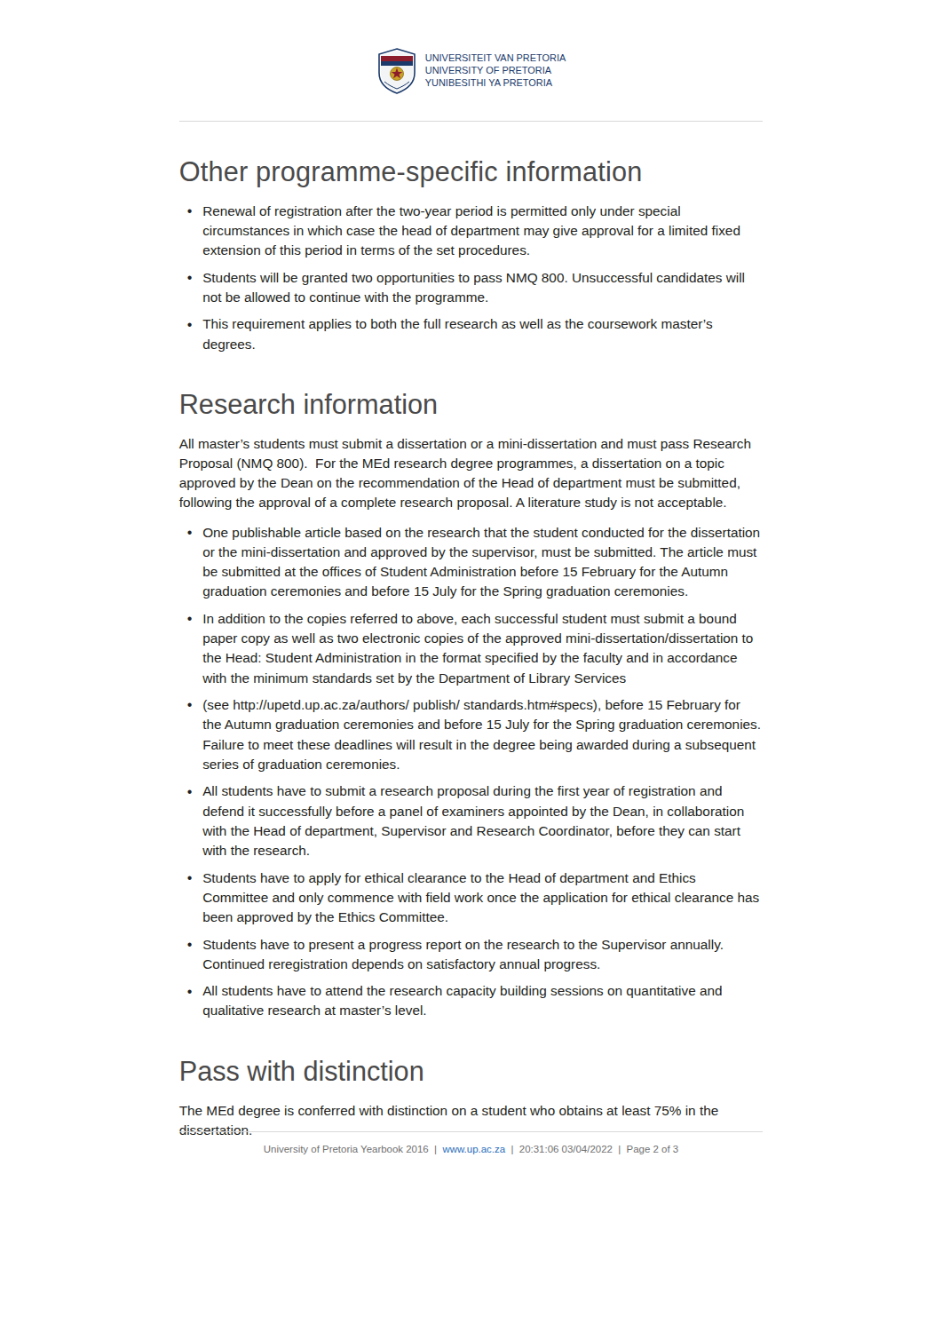| | UNIVERSITEIT VAN PRETORIA UNIVERSITY OF PRETORIA YUNIBESITHI YA PRETORIA |
Other programme-specific information
Renewal of registration after the two-year period is permitted only under special circumstances in which case the head of department may give approval for a limited fixed extension of this period in terms of the set procedures.
Students will be granted two opportunities to pass NMQ 800. Unsuccessful candidates will not be allowed to continue with the programme.
This requirement applies to both the full research as well as the coursework master’s degrees.
Research information
All master’s students must submit a dissertation or a mini-dissertation and must pass Research Proposal (NMQ 800). For the MEd research degree programmes, a dissertation on a topic approved by the Dean on the recommendation of the Head of department must be submitted, following the approval of a complete research proposal. A literature study is not acceptable.
One publishable article based on the research that the student conducted for the dissertation or the mini-dissertation and approved by the supervisor, must be submitted. The article must be submitted at the offices of Student Administration before 15 February for the Autumn graduation ceremonies and before 15 July for the Spring graduation ceremonies.
In addition to the copies referred to above, each successful student must submit a bound paper copy as well as two electronic copies of the approved mini-dissertation/dissertation to the Head: Student Administration in the format specified by the faculty and in accordance with the minimum standards set by the Department of Library Services
(see http://upetd.up.ac.za/authors/ publish/ standards.htm#specs), before 15 February for the Autumn graduation ceremonies and before 15 July for the Spring graduation ceremonies. Failure to meet these deadlines will result in the degree being awarded during a subsequent series of graduation ceremonies.
All students have to submit a research proposal during the first year of registration and defend it successfully before a panel of examiners appointed by the Dean, in collaboration with the Head of department, Supervisor and Research Coordinator, before they can start with the research.
Students have to apply for ethical clearance to the Head of department and Ethics Committee and only commence with field work once the application for ethical clearance has been approved by the Ethics Committee.
Students have to present a progress report on the research to the Supervisor annually. Continued reregistration depends on satisfactory annual progress.
All students have to attend the research capacity building sessions on quantitative and qualitative research at master’s level.
Pass with distinction
The MEd degree is conferred with distinction on a student who obtains at least 75% in the dissertation.
University of Pretoria Yearbook 2016 | www.up.ac.za | 20:31:06 03/04/2022 | Page 2 of 3